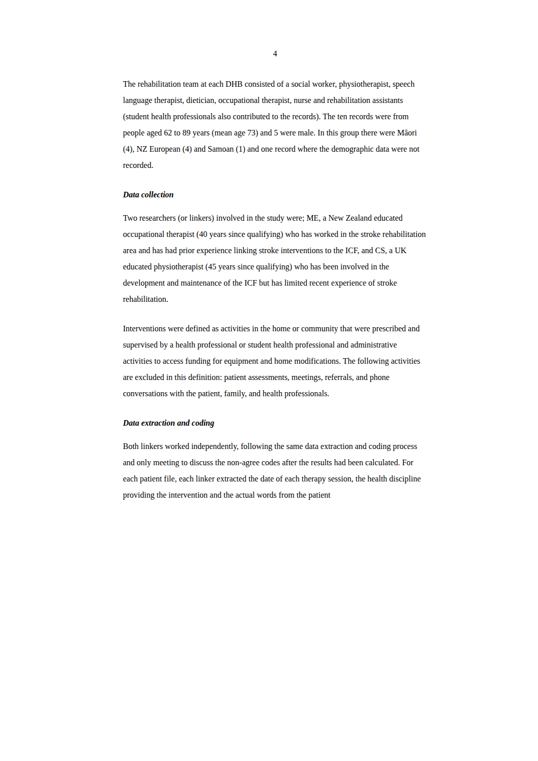4
The rehabilitation team at each DHB consisted of a social worker, physiotherapist, speech language therapist, dietician, occupational therapist, nurse and rehabilitation assistants (student health professionals also contributed to the records). The ten records were from people aged 62 to 89 years (mean age 73) and 5 were male. In this group there were Māori (4), NZ European (4) and Samoan (1) and one record where the demographic data were not recorded.
Data collection
Two researchers (or linkers) involved in the study were; ME, a New Zealand educated occupational therapist (40 years since qualifying) who has worked in the stroke rehabilitation area and has had prior experience linking stroke interventions to the ICF, and CS, a UK educated physiotherapist (45 years since qualifying) who has been involved in the development and maintenance of the ICF but has limited recent experience of stroke rehabilitation.
Interventions were defined as activities in the home or community that were prescribed and supervised by a health professional or student health professional and administrative activities to access funding for equipment and home modifications. The following activities are excluded in this definition: patient assessments, meetings, referrals, and phone conversations with the patient, family, and health professionals.
Data extraction and coding
Both linkers worked independently, following the same data extraction and coding process and only meeting to discuss the non-agree codes after the results had been calculated. For each patient file, each linker extracted the date of each therapy session, the health discipline providing the intervention and the actual words from the patient